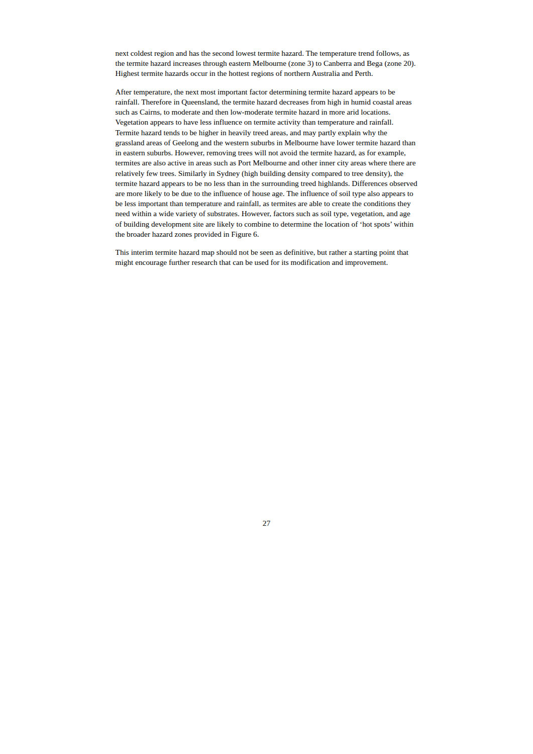next coldest region and has the second lowest termite hazard. The temperature trend follows, as the termite hazard increases through eastern Melbourne (zone 3) to Canberra and Bega (zone 20). Highest termite hazards occur in the hottest regions of northern Australia and Perth.
After temperature, the next most important factor determining termite hazard appears to be rainfall. Therefore in Queensland, the termite hazard decreases from high in humid coastal areas such as Cairns, to moderate and then low-moderate termite hazard in more arid locations. Vegetation appears to have less influence on termite activity than temperature and rainfall. Termite hazard tends to be higher in heavily treed areas, and may partly explain why the grassland areas of Geelong and the western suburbs in Melbourne have lower termite hazard than in eastern suburbs. However, removing trees will not avoid the termite hazard, as for example, termites are also active in areas such as Port Melbourne and other inner city areas where there are relatively few trees. Similarly in Sydney (high building density compared to tree density), the termite hazard appears to be no less than in the surrounding treed highlands. Differences observed are more likely to be due to the influence of house age. The influence of soil type also appears to be less important than temperature and rainfall, as termites are able to create the conditions they need within a wide variety of substrates. However, factors such as soil type, vegetation, and age of building development site are likely to combine to determine the location of ‘hot spots’ within the broader hazard zones provided in Figure 6.
This interim termite hazard map should not be seen as definitive, but rather a starting point that might encourage further research that can be used for its modification and improvement.
27